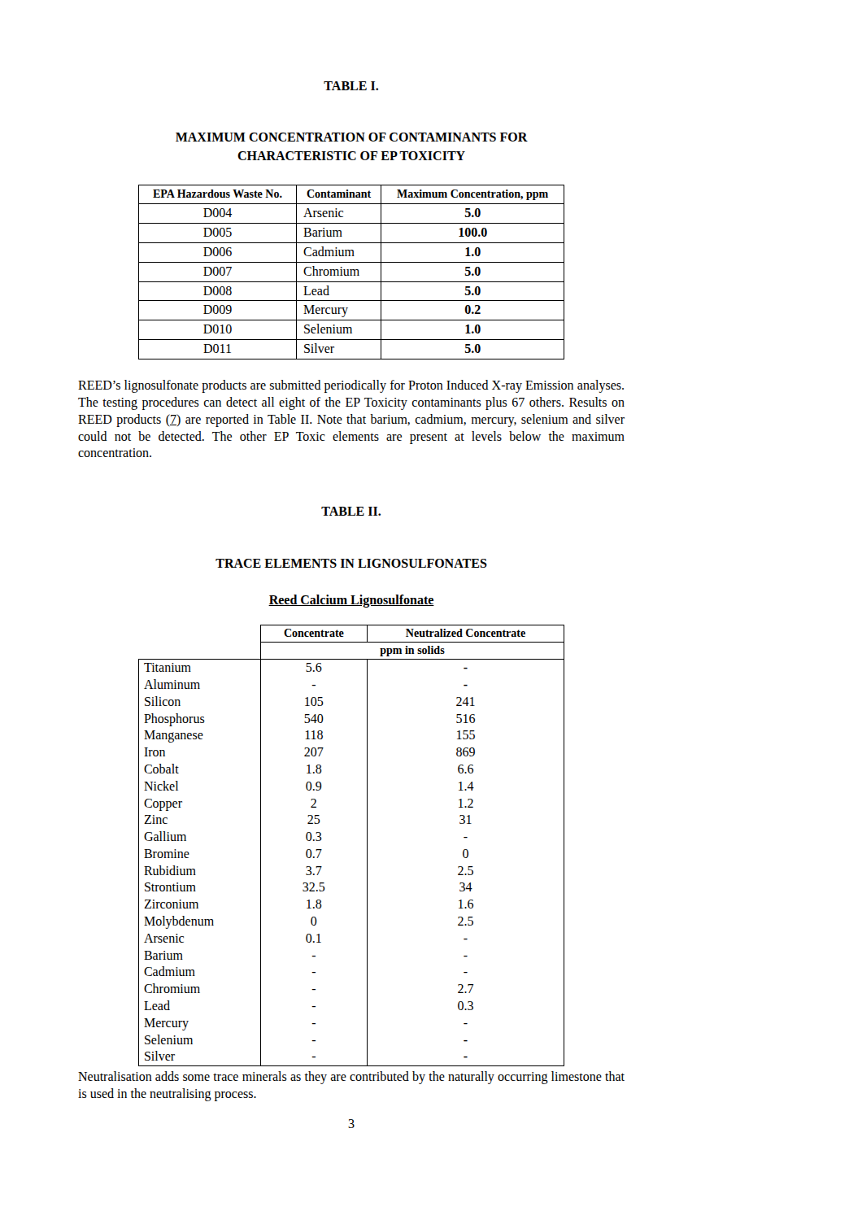TABLE I.
MAXIMUM CONCENTRATION OF CONTAMINANTS FOR
CHARACTERISTIC OF EP TOXICITY
| EPA Hazardous Waste No. | Contaminant | Maximum Concentration, ppm |
| --- | --- | --- |
| D004 | Arsenic | 5.0 |
| D005 | Barium | 100.0 |
| D006 | Cadmium | 1.0 |
| D007 | Chromium | 5.0 |
| D008 | Lead | 5.0 |
| D009 | Mercury | 0.2 |
| D010 | Selenium | 1.0 |
| D011 | Silver | 5.0 |
REED’s lignosulfonate products are submitted periodically for Proton Induced X-ray Emission analyses. The testing procedures can detect all eight of the EP Toxicity contaminants plus 67 others. Results on REED products (7) are reported in Table II. Note that barium, cadmium, mercury, selenium and silver could not be detected. The other EP Toxic elements are present at levels below the maximum concentration.
TABLE II.
TRACE ELEMENTS IN LIGNOSULFONATES
Reed Calcium Lignosulfonate
| | Concentrate | Neutralized Concentrate |
| | ppm in solids |
| Titanium | 5.6 | - |
| Aluminum | - | - |
| Silicon | 105 | 241 |
| Phosphorus | 540 | 516 |
| Manganese | 118 | 155 |
| Iron | 207 | 869 |
| Cobalt | 1.8 | 6.6 |
| Nickel | 0.9 | 1.4 |
| Copper | 2 | 1.2 |
| Zinc | 25 | 31 |
| Gallium | 0.3 | - |
| Bromine | 0.7 | 0 |
| Rubidium | 3.7 | 2.5 |
| Strontium | 32.5 | 34 |
| Zirconium | 1.8 | 1.6 |
| Molybdenum | 0 | 2.5 |
| Arsenic | 0.1 | - |
| Barium | - | - |
| Cadmium | - | - |
| Chromium | - | 2.7 |
| Lead | - | 0.3 |
| Mercury | - | - |
| Selenium | - | - |
| Silver | - | - |
Neutralisation adds some trace minerals as they are contributed by the naturally occurring limestone that is used in the neutralising process.
3